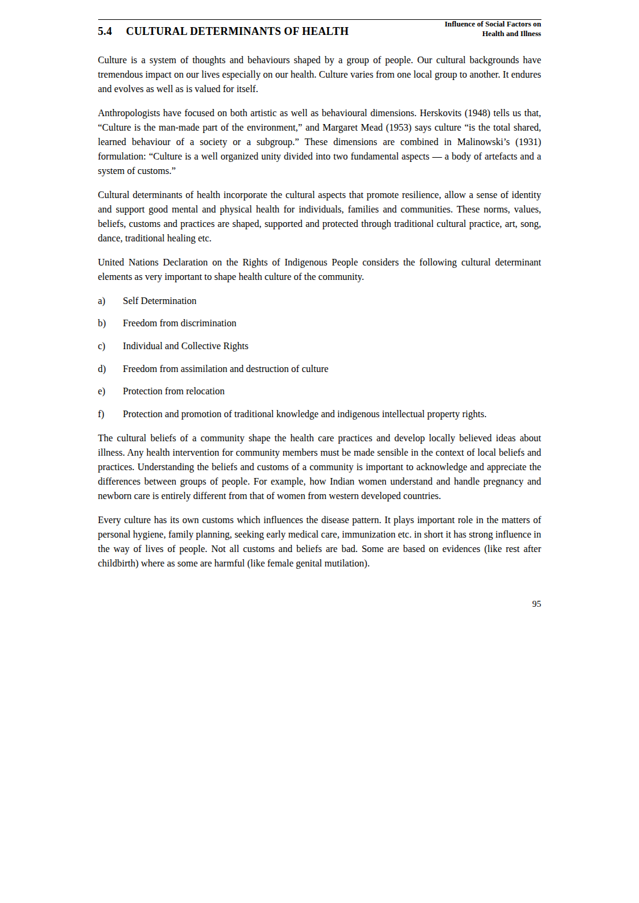Influence of Social Factors on
Health and Illness
5.4 Cultural Determinants of Health
Culture is a system of thoughts and behaviours shaped by a group of people. Our cultural backgrounds have tremendous impact on our lives especially on our health. Culture varies from one local group to another. It endures and evolves as well as is valued for itself.
Anthropologists have focused on both artistic as well as behavioural dimensions. Herskovits (1948) tells us that, “Culture is the man-made part of the environment,” and Margaret Mead (1953) says culture “is the total shared, learned behaviour of a society or a subgroup.” These dimensions are combined in Malinowski’s (1931) formulation: “Culture is a well organized unity divided into two fundamental aspects — a body of artefacts and a system of customs.”
Cultural determinants of health incorporate the cultural aspects that promote resilience, allow a sense of identity and support good mental and physical health for individuals, families and communities. These norms, values, beliefs, customs and practices are shaped, supported and protected through traditional cultural practice, art, song, dance, traditional healing etc.
United Nations Declaration on the Rights of Indigenous People considers the following cultural determinant elements as very important to shape health culture of the community.
a) Self Determination
b) Freedom from discrimination
c) Individual and Collective Rights
d) Freedom from assimilation and destruction of culture
e) Protection from relocation
f) Protection and promotion of traditional knowledge and indigenous intellectual property rights.
The cultural beliefs of a community shape the health care practices and develop locally believed ideas about illness. Any health intervention for community members must be made sensible in the context of local beliefs and practices. Understanding the beliefs and customs of a community is important to acknowledge and appreciate the differences between groups of people. For example, how Indian women understand and handle pregnancy and newborn care is entirely different from that of women from western developed countries.
Every culture has its own customs which influences the disease pattern. It plays important role in the matters of personal hygiene, family planning, seeking early medical care, immunization etc. in short it has strong influence in the way of lives of people. Not all customs and beliefs are bad. Some are based on evidences (like rest after childbirth) where as some are harmful (like female genital mutilation).
95